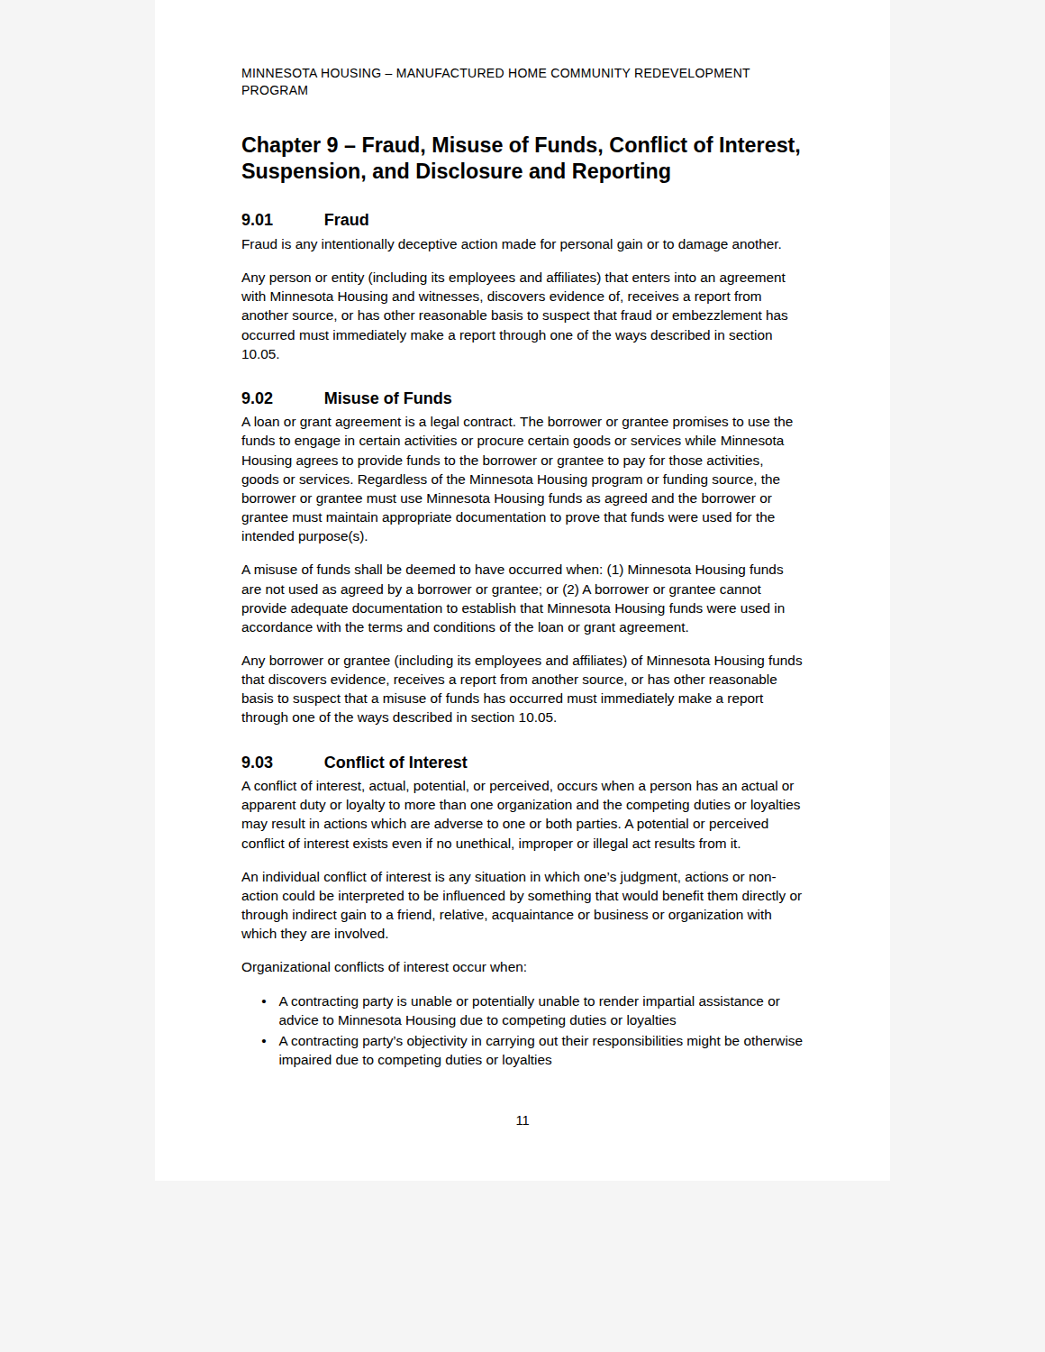MINNESOTA HOUSING – MANUFACTURED HOME COMMUNITY REDEVELOPMENT PROGRAM
Chapter 9 – Fraud, Misuse of Funds, Conflict of Interest, Suspension, and Disclosure and Reporting
9.01 Fraud
Fraud is any intentionally deceptive action made for personal gain or to damage another.
Any person or entity (including its employees and affiliates) that enters into an agreement with Minnesota Housing and witnesses, discovers evidence of, receives a report from another source, or has other reasonable basis to suspect that fraud or embezzlement has occurred must immediately make a report through one of the ways described in section 10.05.
9.02 Misuse of Funds
A loan or grant agreement is a legal contract. The borrower or grantee promises to use the funds to engage in certain activities or procure certain goods or services while Minnesota Housing agrees to provide funds to the borrower or grantee to pay for those activities, goods or services. Regardless of the Minnesota Housing program or funding source, the borrower or grantee must use Minnesota Housing funds as agreed and the borrower or grantee must maintain appropriate documentation to prove that funds were used for the intended purpose(s).
A misuse of funds shall be deemed to have occurred when: (1) Minnesota Housing funds are not used as agreed by a borrower or grantee; or (2) A borrower or grantee cannot provide adequate documentation to establish that Minnesota Housing funds were used in accordance with the terms and conditions of the loan or grant agreement.
Any borrower or grantee (including its employees and affiliates) of Minnesota Housing funds that discovers evidence, receives a report from another source, or has other reasonable basis to suspect that a misuse of funds has occurred must immediately make a report through one of the ways described in section 10.05.
9.03 Conflict of Interest
A conflict of interest, actual, potential, or perceived, occurs when a person has an actual or apparent duty or loyalty to more than one organization and the competing duties or loyalties may result in actions which are adverse to one or both parties. A potential or perceived conflict of interest exists even if no unethical, improper or illegal act results from it.
An individual conflict of interest is any situation in which one’s judgment, actions or non-action could be interpreted to be influenced by something that would benefit them directly or through indirect gain to a friend, relative, acquaintance or business or organization with which they are involved.
Organizational conflicts of interest occur when:
A contracting party is unable or potentially unable to render impartial assistance or advice to Minnesota Housing due to competing duties or loyalties
A contracting party’s objectivity in carrying out their responsibilities might be otherwise impaired due to competing duties or loyalties
11